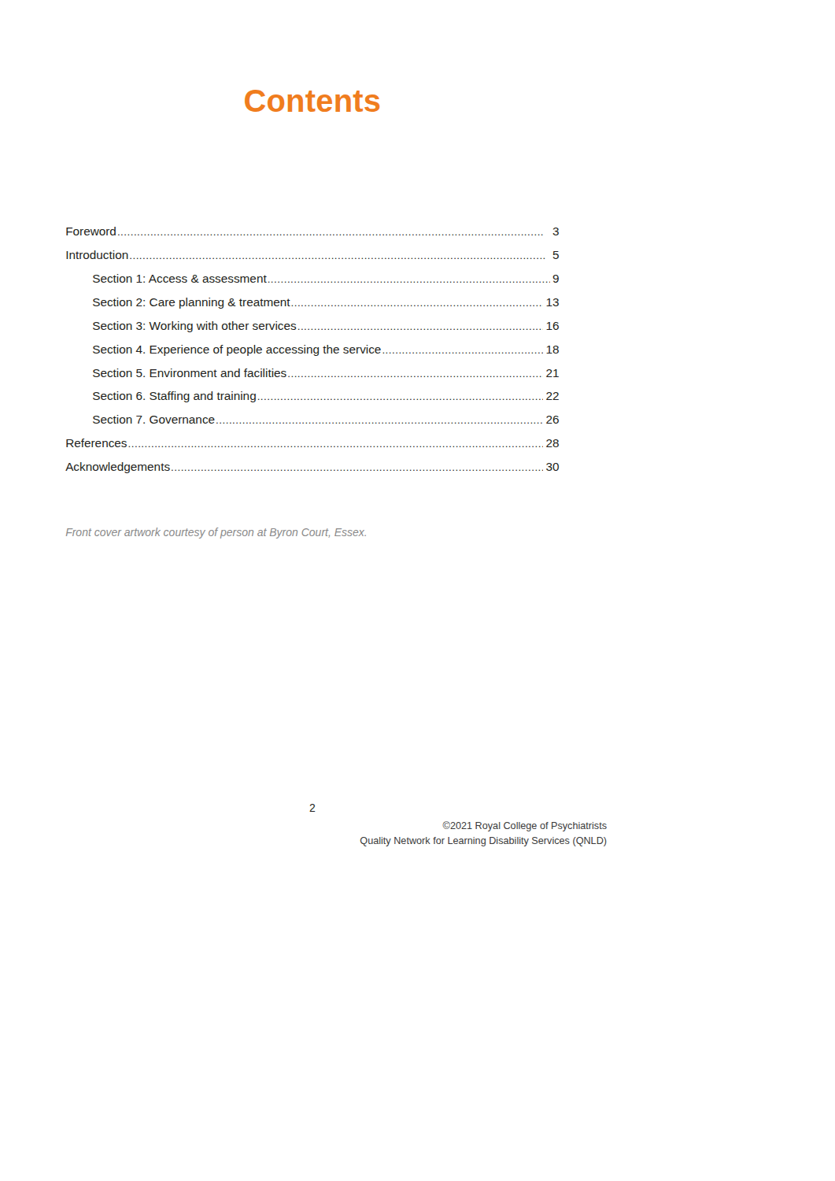Contents
Foreword ................................................................................................................................. 3
Introduction .............................................................................................................................. 5
Section 1: Access & assessment ............................................................................................. 9
Section 2: Care planning & treatment ....................................................................................... 13
Section 3: Working with other services ....................................................................................... 16
Section 4. Experience of people accessing the service ..................................................... 18
Section 5. Environment and facilities ....................................................................................... 21
Section 6. Staffing and training ............................................................................................. 22
Section 7. Governance ......................................................................................................... 26
References .............................................................................................................................. 28
Acknowledgements ................................................................................................................. 30
Front cover artwork courtesy of person at Byron Court, Essex.
2
©2021 Royal College of Psychiatrists
Quality Network for Learning Disability Services (QNLD)